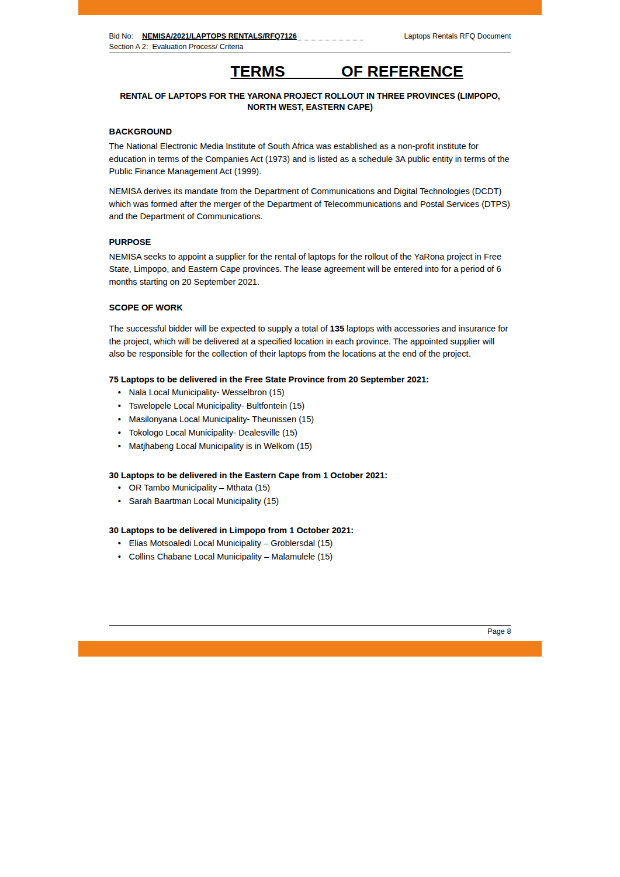Bid No: NEMISA/2021/LAPTOPS RENTALS/RFQ7126 Laptops Rentals RFQ Document
Section A 2: Evaluation Process/ Criteria
TERMS OF REFERENCE
RENTAL OF LAPTOPS FOR THE YARONA PROJECT ROLLOUT IN THREE PROVINCES (LIMPOPO, NORTH WEST, EASTERN CAPE)
BACKGROUND
The National Electronic Media Institute of South Africa was established as a non-profit institute for education in terms of the Companies Act (1973) and is listed as a schedule 3A public entity in terms of the Public Finance Management Act (1999).
NEMISA derives its mandate from the Department of Communications and Digital Technologies (DCDT) which was formed after the merger of the Department of Telecommunications and Postal Services (DTPS) and the Department of Communications.
PURPOSE
NEMISA seeks to appoint a supplier for the rental of laptops for the rollout of the YaRona project in Free State, Limpopo, and Eastern Cape provinces. The lease agreement will be entered into for a period of 6 months starting on 20 September 2021.
SCOPE OF WORK
The successful bidder will be expected to supply a total of 135 laptops with accessories and insurance for the project, which will be delivered at a specified location in each province. The appointed supplier will also be responsible for the collection of their laptops from the locations at the end of the project.
75 Laptops to be delivered in the Free State Province from 20 September 2021:
Nala Local Municipality- Wesselbron (15)
Tswelopele Local Municipality- Bultfontein (15)
Masilonyana Local Municipality- Theunissen (15)
Tokologo Local Municipality- Dealesville (15)
Matjhabeng Local Municipality is in Welkom (15)
30 Laptops to be delivered in the Eastern Cape from 1 October 2021:
OR Tambo Municipality – Mthata (15)
Sarah Baartman Local Municipality (15)
30 Laptops to be delivered in Limpopo from 1 October 2021:
Elias Motsoaledi Local Municipality – Groblersdal (15)
Collins Chabane Local Municipality – Malamulele (15)
Page 8